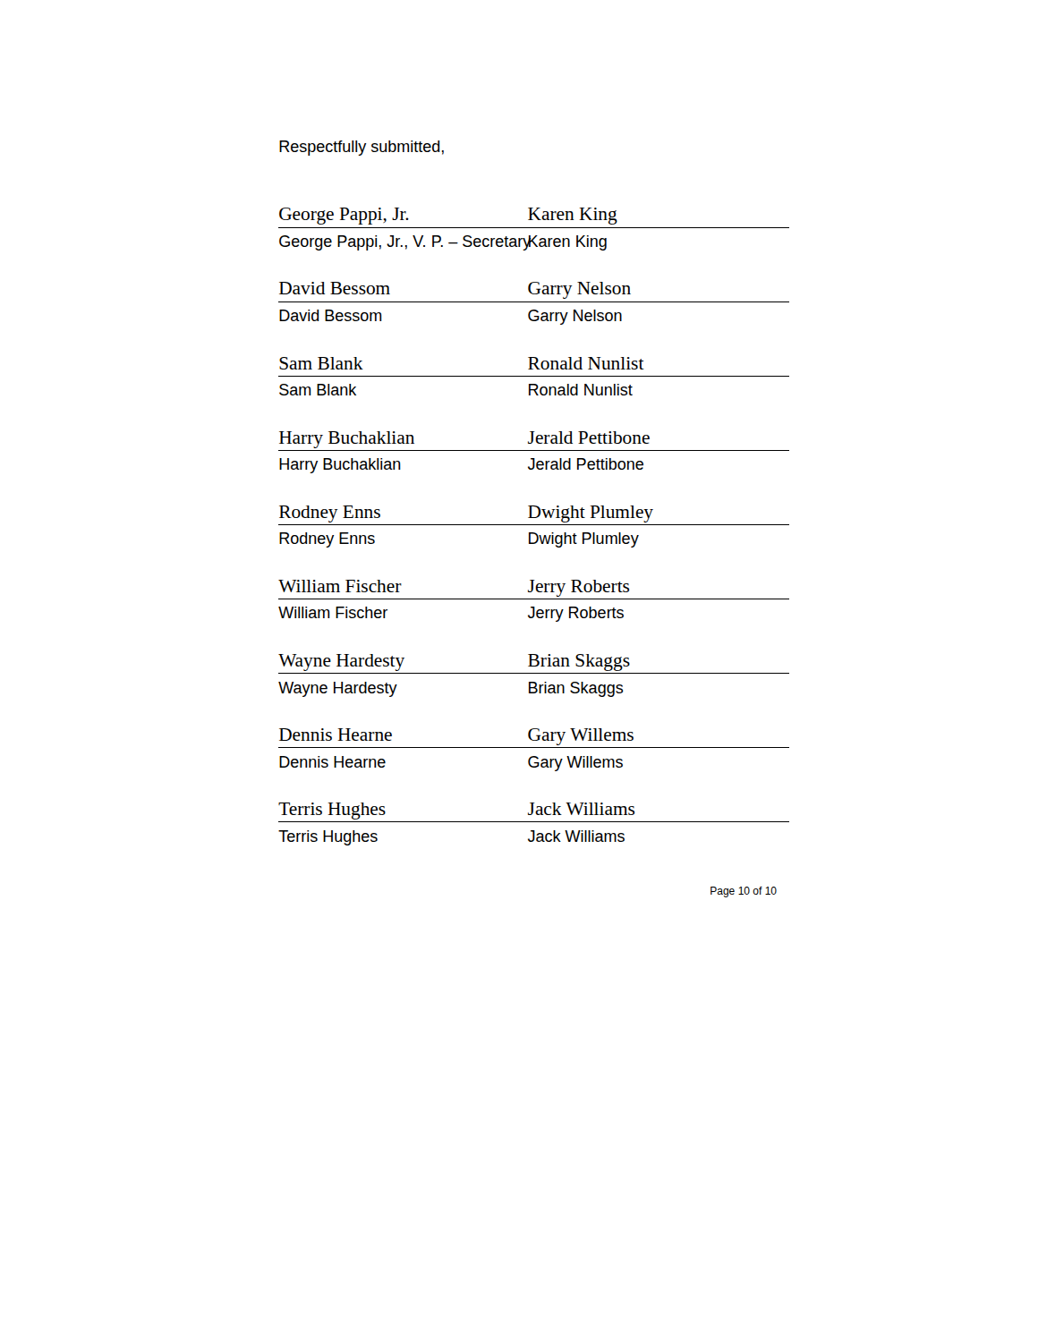Respectfully submitted,
| George Pappi, Jr. George Pappi, Jr., V. P. – Secretary | Karen King Karen King |
| David Bessom David Bessom | Garry Nelson Garry Nelson |
| Sam Blank Sam Blank | Ronald Nunlist Ronald Nunlist |
| Harry Buchaklian Harry Buchaklian | Jerald Pettibone Jerald Pettibone |
| Rodney Enns Rodney Enns | Dwight Plumley Dwight Plumley |
| William Fischer William Fischer | Jerry Roberts Jerry Roberts |
| Wayne Hardesty Wayne Hardesty | Brian Skaggs Brian Skaggs |
| Dennis Hearne Dennis Hearne | Gary Willems Gary Willems |
| Terris Hughes Terris Hughes | Jack Williams Jack Williams |
Page 10 of 10